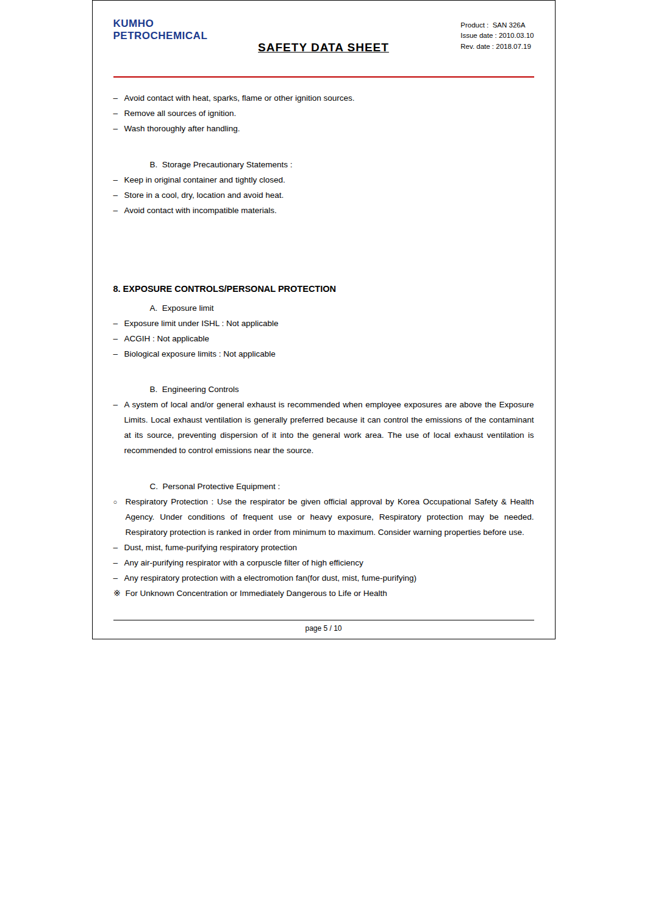KUMHO
PETROCHEMICAL
Product : SAN 326A
Issue date : 2010.03.10
Rev. date : 2018.07.19
SAFETY DATA SHEET
Avoid contact with heat, sparks, flame or other ignition sources.
Remove all sources of ignition.
Wash thoroughly after handling.
B. Storage Precautionary Statements :
Keep in original container and tightly closed.
Store in a cool, dry, location and avoid heat.
Avoid contact with incompatible materials.
8. EXPOSURE CONTROLS/PERSONAL PROTECTION
A. Exposure limit
Exposure limit under ISHL : Not applicable
ACGIH : Not applicable
Biological exposure limits : Not applicable
B. Engineering Controls
A system of local and/or general exhaust is recommended when employee exposures are above the Exposure Limits. Local exhaust ventilation is generally preferred because it can control the emissions of the contaminant at its source, preventing dispersion of it into the general work area. The use of local exhaust ventilation is recommended to control emissions near the source.
C. Personal Protective Equipment :
Respiratory Protection : Use the respirator be given official approval by Korea Occupational Safety & Health Agency. Under conditions of frequent use or heavy exposure, Respiratory protection may be needed. Respiratory protection is ranked in order from minimum to maximum. Consider warning properties before use.
Dust, mist, fume-purifying respiratory protection
Any air-purifying respirator with a corpuscle filter of high efficiency
Any respiratory protection with a electromotion fan(for dust, mist, fume-purifying)
For Unknown Concentration or Immediately Dangerous to Life or Health
page 5 / 10